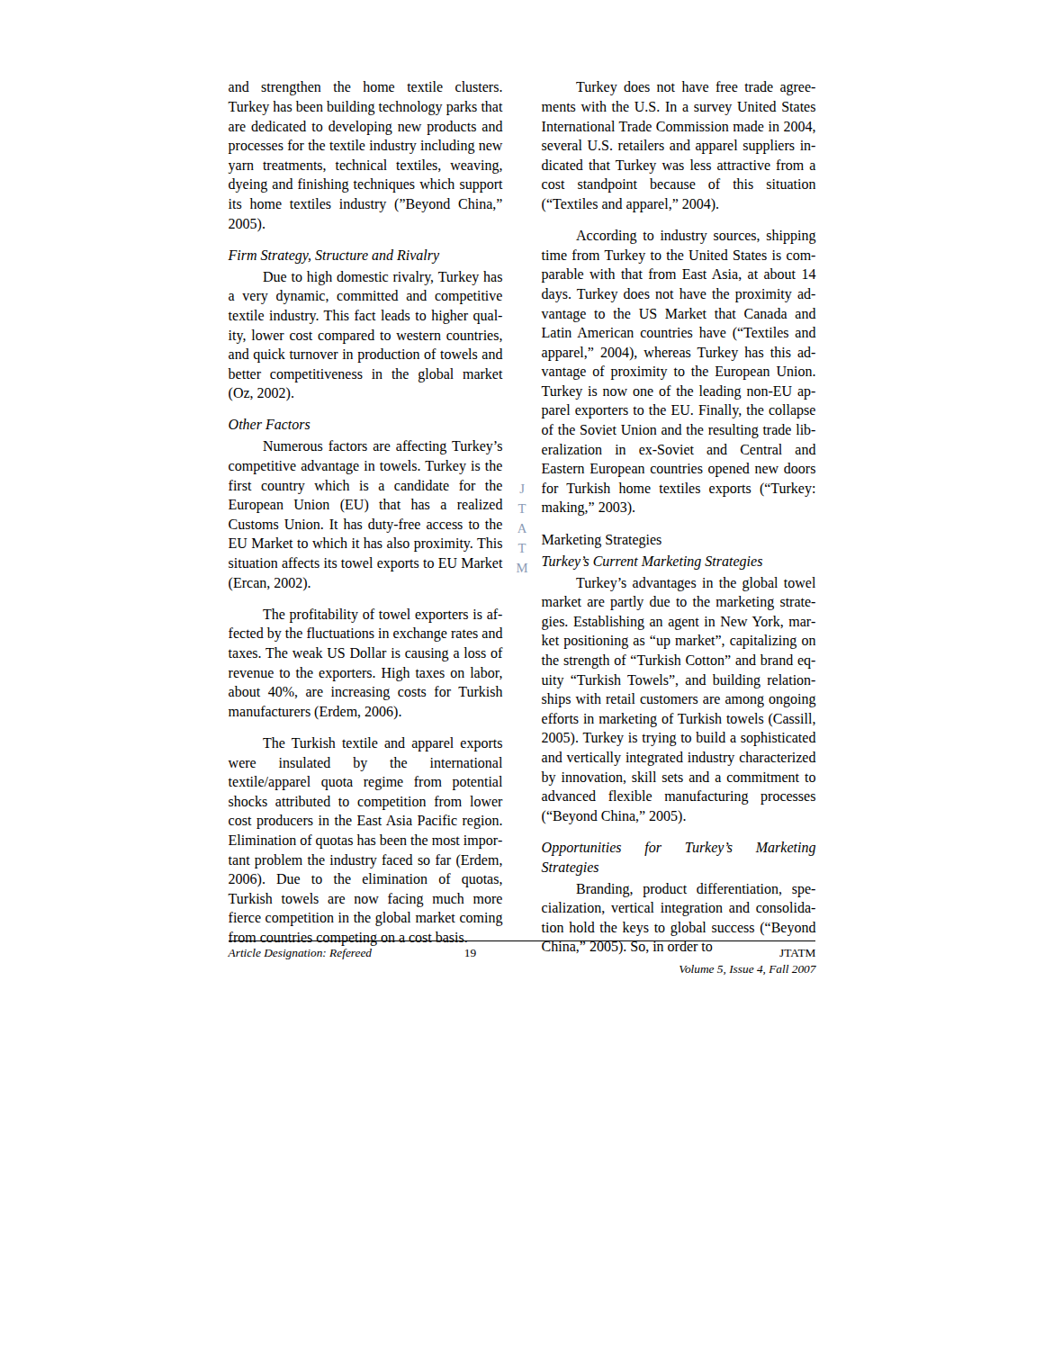and strengthen the home textile clusters. Turkey has been building technology parks that are dedicated to developing new products and processes for the textile industry including new yarn treatments, technical textiles, weaving, dyeing and finishing techniques which support its home textiles industry (”Beyond China,” 2005).
Firm Strategy, Structure and Rivalry
Due to high domestic rivalry, Turkey has a very dynamic, committed and competitive textile industry. This fact leads to higher quality, lower cost compared to western countries, and quick turnover in production of towels and better competitiveness in the global market (Oz, 2002).
Other Factors
Numerous factors are affecting Turkey’s competitive advantage in towels. Turkey is the first country which is a candidate for the European Union (EU) that has a realized Customs Union. It has duty-free access to the EU Market to which it has also proximity. This situation affects its towel exports to EU Market (Ercan, 2002).
The profitability of towel exporters is affected by the fluctuations in exchange rates and taxes. The weak US Dollar is causing a loss of revenue to the exporters. High taxes on labor, about 40%, are increasing costs for Turkish manufacturers (Erdem, 2006).
The Turkish textile and apparel exports were insulated by the international textile/apparel quota regime from potential shocks attributed to competition from lower cost producers in the East Asia Pacific region. Elimination of quotas has been the most important problem the industry faced so far (Erdem, 2006). Due to the elimination of quotas, Turkish towels are now facing much more fierce competition in the global market coming from countries competing on a cost basis.
Turkey does not have free trade agreements with the U.S. In a survey United States International Trade Commission made in 2004, several U.S. retailers and apparel suppliers indicated that Turkey was less attractive from a cost standpoint because of this situation (“Textiles and apparel,” 2004).
According to industry sources, shipping time from Turkey to the United States is comparable with that from East Asia, at about 14 days. Turkey does not have the proximity advantage to the US Market that Canada and Latin American countries have (“Textiles and apparel,” 2004), whereas Turkey has this advantage of proximity to the European Union. Turkey is now one of the leading non-EU apparel exporters to the EU. Finally, the collapse of the Soviet Union and the resulting trade liberalization in ex-Soviet and Central and Eastern European countries opened new doors for Turkish home textiles exports (“Turkey: making,” 2003).
Marketing Strategies
Turkey’s Current Marketing Strategies
Turkey’s advantages in the global towel market are partly due to the marketing strategies. Establishing an agent in New York, market positioning as “up market”, capitalizing on the strength of “Turkish Cotton” and brand equity “Turkish Towels”, and building relationships with retail customers are among ongoing efforts in marketing of Turkish towels (Cassill, 2005). Turkey is trying to build a sophisticated and vertically integrated industry characterized by innovation, skill sets and a commitment to advanced flexible manufacturing processes (“Beyond China,” 2005).
Opportunities for Turkey’s Marketing Strategies
Branding, product differentiation, specialization, vertical integration and consolidation hold the keys to global success (“Beyond China,” 2005). So, in order to
J T A T M
Article Designation: Refereed
19
JTATM
Volume 5, Issue 4, Fall 2007